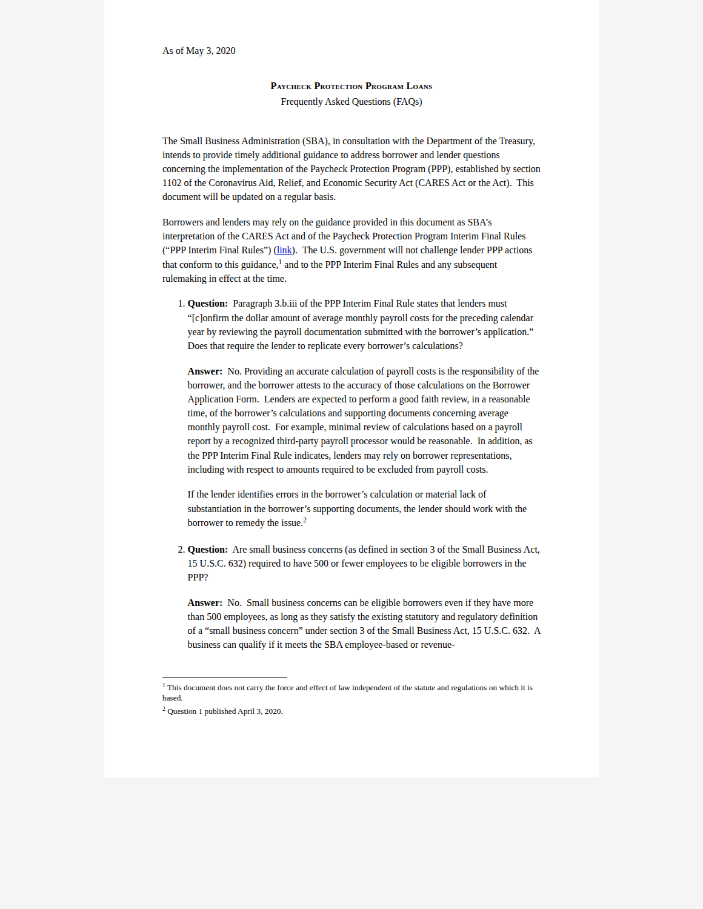As of May 3, 2020
Paycheck Protection Program Loans
Frequently Asked Questions (FAQs)
The Small Business Administration (SBA), in consultation with the Department of the Treasury, intends to provide timely additional guidance to address borrower and lender questions concerning the implementation of the Paycheck Protection Program (PPP), established by section 1102 of the Coronavirus Aid, Relief, and Economic Security Act (CARES Act or the Act). This document will be updated on a regular basis.
Borrowers and lenders may rely on the guidance provided in this document as SBA’s interpretation of the CARES Act and of the Paycheck Protection Program Interim Final Rules (“PPP Interim Final Rules”) (link). The U.S. government will not challenge lender PPP actions that conform to this guidance,1 and to the PPP Interim Final Rules and any subsequent rulemaking in effect at the time.
Question: Paragraph 3.b.iii of the PPP Interim Final Rule states that lenders must “[c]onfirm the dollar amount of average monthly payroll costs for the preceding calendar year by reviewing the payroll documentation submitted with the borrower’s application.” Does that require the lender to replicate every borrower’s calculations?
Answer: No. Providing an accurate calculation of payroll costs is the responsibility of the borrower, and the borrower attests to the accuracy of those calculations on the Borrower Application Form. Lenders are expected to perform a good faith review, in a reasonable time, of the borrower’s calculations and supporting documents concerning average monthly payroll cost. For example, minimal review of calculations based on a payroll report by a recognized third-party payroll processor would be reasonable. In addition, as the PPP Interim Final Rule indicates, lenders may rely on borrower representations, including with respect to amounts required to be excluded from payroll costs.
If the lender identifies errors in the borrower’s calculation or material lack of substantiation in the borrower’s supporting documents, the lender should work with the borrower to remedy the issue.2
Question: Are small business concerns (as defined in section 3 of the Small Business Act, 15 U.S.C. 632) required to have 500 or fewer employees to be eligible borrowers in the PPP?
Answer: No. Small business concerns can be eligible borrowers even if they have more than 500 employees, as long as they satisfy the existing statutory and regulatory definition of a “small business concern” under section 3 of the Small Business Act, 15 U.S.C. 632. A business can qualify if it meets the SBA employee-based or revenue-
1 This document does not carry the force and effect of law independent of the statute and regulations on which it is based.
2 Question 1 published April 3, 2020.